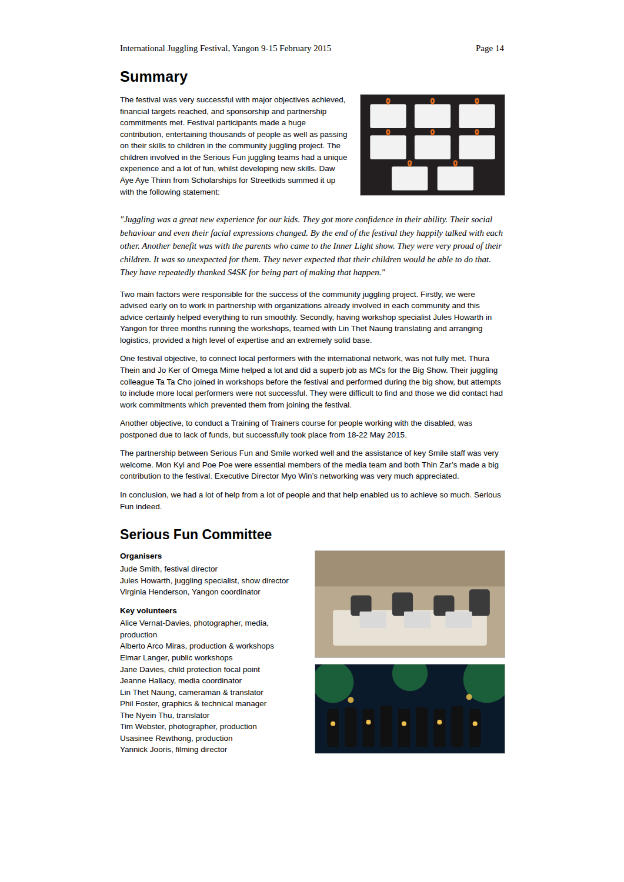International Juggling Festival, Yangon 9-15 February 2015 Page 14
Summary
The festival was very successful with major objectives achieved, financial targets reached, and sponsorship and partnership commitments met. Festival participants made a huge contribution, entertaining thousands of people as well as passing on their skills to children in the community juggling project. The children involved in the Serious Fun juggling teams had a unique experience and a lot of fun, whilst developing new skills. Daw Aye Aye Thinn from Scholarships for Streetkids summed it up with the following statement:
"Juggling was a great new experience for our kids. They got more confidence in their ability. Their social behaviour and even their facial expressions changed. By the end of the festival they happily talked with each other. Another benefit was with the parents who came to the Inner Light show. They were very proud of their children. It was so unexpected for them. They never expected that their children would be able to do that. They have repeatedly thanked S4SK for being part of making that happen."
Two main factors were responsible for the success of the community juggling project. Firstly, we were advised early on to work in partnership with organizations already involved in each community and this advice certainly helped everything to run smoothly. Secondly, having workshop specialist Jules Howarth in Yangon for three months running the workshops, teamed with Lin Thet Naung translating and arranging logistics, provided a high level of expertise and an extremely solid base.
One festival objective, to connect local performers with the international network, was not fully met. Thura Thein and Jo Ker of Omega Mime helped a lot and did a superb job as MCs for the Big Show. Their juggling colleague Ta Ta Cho joined in workshops before the festival and performed during the big show, but attempts to include more local performers were not successful. They were difficult to find and those we did contact had work commitments which prevented them from joining the festival.
Another objective, to conduct a Training of Trainers course for people working with the disabled, was postponed due to lack of funds, but successfully took place from 18-22 May 2015.
The partnership between Serious Fun and Smile worked well and the assistance of key Smile staff was very welcome. Mon Kyi and Poe Poe were essential members of the media team and both Thin Zar’s made a big contribution to the festival. Executive Director Myo Win’s networking was very much appreciated.
In conclusion, we had a lot of help from a lot of people and that help enabled us to achieve so much. Serious Fun indeed.
Serious Fun Committee
Organisers
Jude Smith, festival director
Jules Howarth, juggling specialist, show director
Virginia Henderson, Yangon coordinator
Key volunteers
Alice Vernat-Davies, photographer, media, production
Alberto Arco Miras, production & workshops
Elmar Langer, public workshops
Jane Davies, child protection focal point
Jeanne Hallacy, media coordinator
Lin Thet Naung, cameraman & translator
Phil Foster, graphics & technical manager
The Nyein Thu, translator
Tim Webster, photographer, production
Usasinee Rewthong, production
Yannick Jooris, filming director